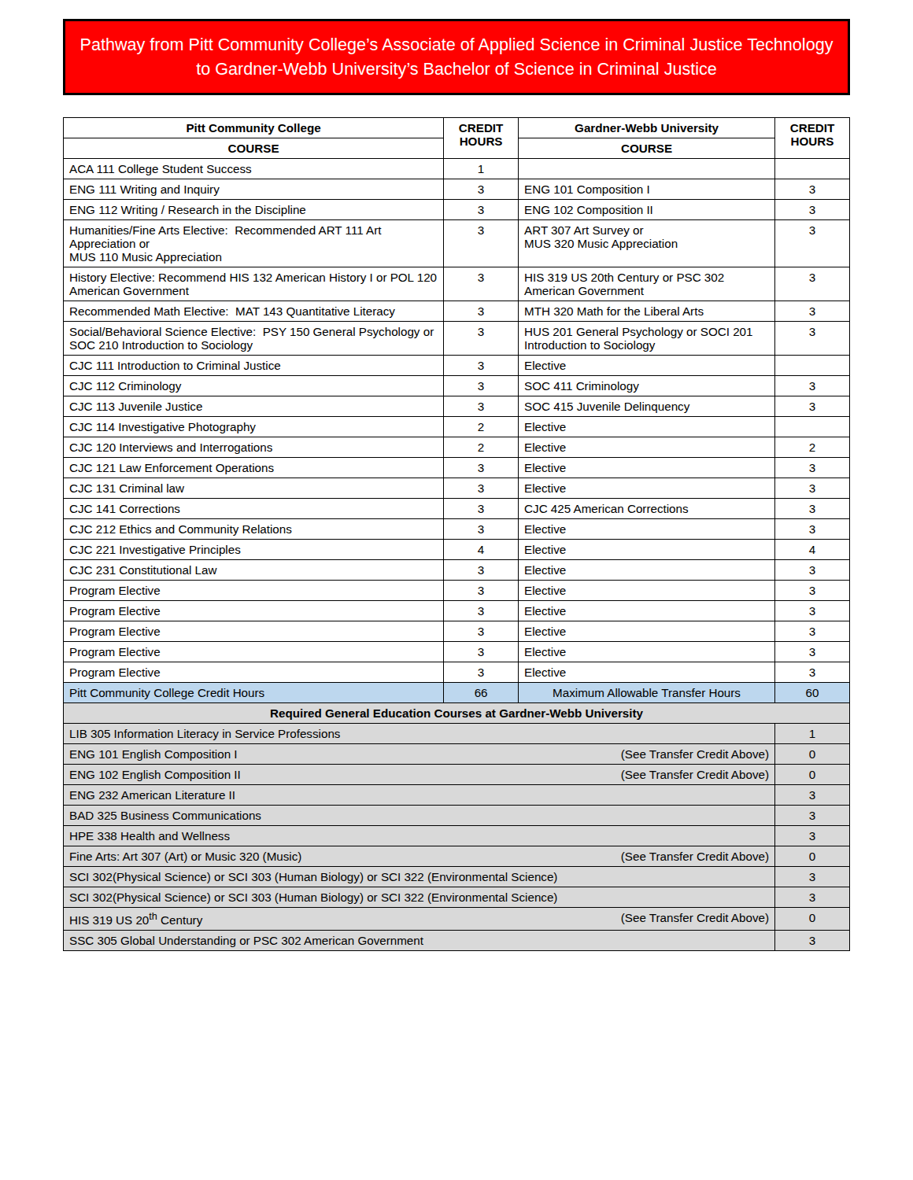Pathway from Pitt Community College’s Associate of Applied Science in Criminal Justice Technology to Gardner-Webb University’s Bachelor of Science in Criminal Justice
| Pitt Community College | CREDIT HOURS | Gardner-Webb University | CREDIT HOURS |
| --- | --- | --- | --- |
| COURSE | COURSE |
| ACA 111 College Student Success | 1 | | |
| ENG 111 Writing and Inquiry | 3 | ENG 101 Composition I | 3 |
| ENG 112 Writing / Research in the Discipline | 3 | ENG 102 Composition II | 3 |
| Humanities/Fine Arts Elective: Recommended ART 111 Art Appreciation or MUS 110 Music Appreciation | 3 | ART 307 Art Survey or MUS 320 Music Appreciation | 3 |
| History Elective: Recommend HIS 132 American History I or POL 120 American Government | 3 | HIS 319 US 20th Century or PSC 302 American Government | 3 |
| Recommended Math Elective: MAT 143 Quantitative Literacy | 3 | MTH 320 Math for the Liberal Arts | 3 |
| Social/Behavioral Science Elective: PSY 150 General Psychology or SOC 210 Introduction to Sociology | 3 | HUS 201 General Psychology or SOCI 201 Introduction to Sociology | 3 |
| CJC 111 Introduction to Criminal Justice | 3 | Elective | |
| CJC 112 Criminology | 3 | SOC 411 Criminology | 3 |
| CJC 113 Juvenile Justice | 3 | SOC 415 Juvenile Delinquency | 3 |
| CJC 114 Investigative Photography | 2 | Elective | |
| CJC 120 Interviews and Interrogations | 2 | Elective | 2 |
| CJC 121 Law Enforcement Operations | 3 | Elective | 3 |
| CJC 131 Criminal law | 3 | Elective | 3 |
| CJC 141 Corrections | 3 | CJC 425 American Corrections | 3 |
| CJC 212 Ethics and Community Relations | 3 | Elective | 3 |
| CJC 221 Investigative Principles | 4 | Elective | 4 |
| CJC 231 Constitutional Law | 3 | Elective | 3 |
| Program Elective | 3 | Elective | 3 |
| Program Elective | 3 | Elective | 3 |
| Program Elective | 3 | Elective | 3 |
| Program Elective | 3 | Elective | 3 |
| Program Elective | 3 | Elective | 3 |
| Pitt Community College Credit Hours | 66 | Maximum Allowable Transfer Hours | 60 |
| Required General Education Courses at Gardner-Webb University |
| LIB 305 Information Literacy in Service Professions | 1 |
| ENG 101 English Composition I (See Transfer Credit Above) | 0 |
| ENG 102 English Composition II (See Transfer Credit Above) | 0 |
| ENG 232 American Literature II | 3 |
| BAD 325 Business Communications | 3 |
| HPE 338 Health and Wellness | 3 |
| Fine Arts: Art 307 (Art) or Music 320 (Music) (See Transfer Credit Above) | 0 |
| SCI 302(Physical Science) or SCI 303 (Human Biology) or SCI 322 (Environmental Science) | 3 |
| SCI 302(Physical Science) or SCI 303 (Human Biology) or SCI 322 (Environmental Science) | 3 |
| HIS 319 US 20 th Century (See Transfer Credit Above) | 0 |
| SSC 305 Global Understanding or PSC 302 American Government | 3 |